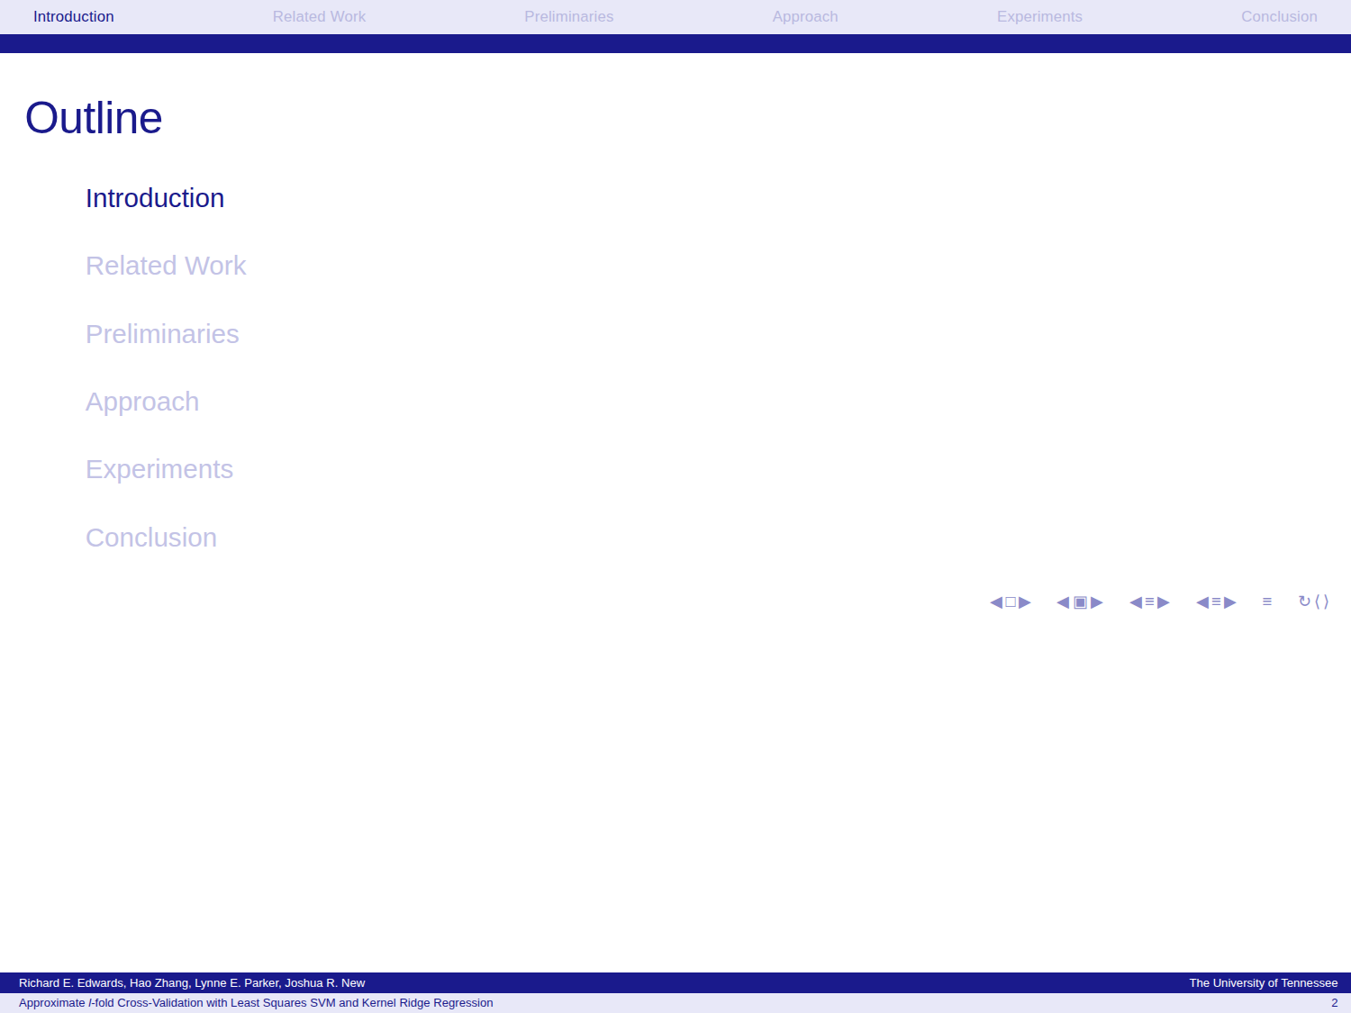Introduction Related Work Preliminaries Approach Experiments Conclusion
Outline
Introduction
Related Work
Preliminaries
Approach
Experiments
Conclusion
◀□▶ ◀▣▶ ◀≡▶ ◀≡▶ ≡ ↻⟨⟩
Richard E. Edwards, Hao Zhang, Lynne E. Parker, Joshua R. New The University of Tennessee
Approximate l-fold Cross-Validation with Least Squares SVM and Kernel Ridge Regression 2